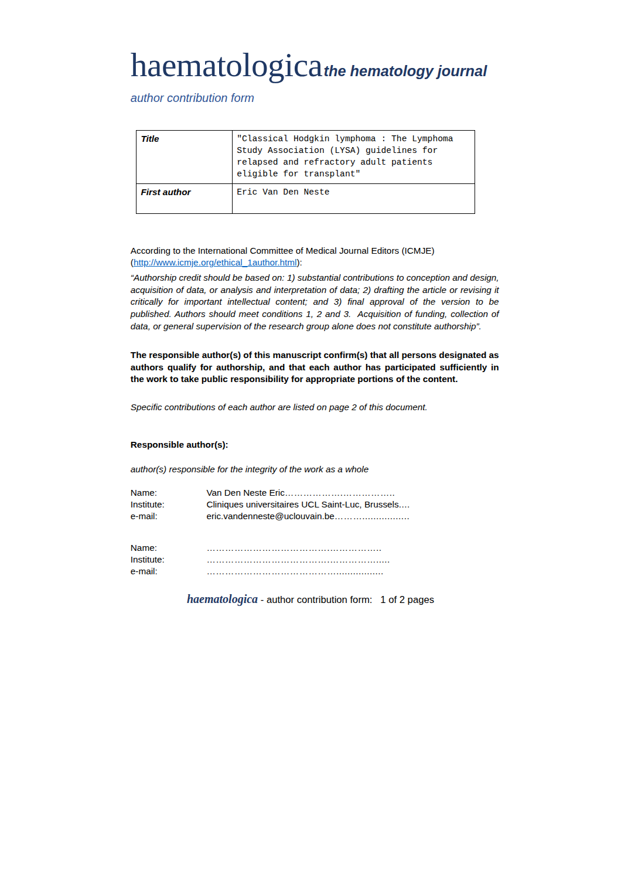haematologica the hematology journal
author contribution form
| Title | "Classical Hodgkin lymphoma : The Lymphoma Study Association (LYSA) guidelines for relapsed and refractory adult patients eligible for transplant" |
| First author | Eric Van Den Neste |
According to the International Committee of Medical Journal Editors (ICMJE)
(http://www.icmje.org/ethical_1author.html):
“Authorship credit should be based on: 1) substantial contributions to conception and design, acquisition of data, or analysis and interpretation of data; 2) drafting the article or revising it critically for important intellectual content; and 3) final approval of the version to be published. Authors should meet conditions 1, 2 and 3. Acquisition of funding, collection of data, or general supervision of the research group alone does not constitute authorship”.
The responsible author(s) of this manuscript confirm(s) that all persons designated as authors qualify for authorship, and that each author has participated sufficiently in the work to take public responsibility for appropriate portions of the content.
Specific contributions of each author are listed on page 2 of this document.
Responsible author(s):
author(s) responsible for the integrity of the work as a whole
| Name: | Van Den Neste Eric ……………….…………….. |
| Institute: | Cliniques universitaires UCL Saint-Luc, Brussels .... |
| e-mail: | eric.vandenneste@uclouvain.be ………................. |
| Name: | ………………………………….…………….. |
| Institute: | ………………………………….……………..... |
| e-mail: | ……………………………………................. |
haematologica - author contribution form: 1 of 2 pages